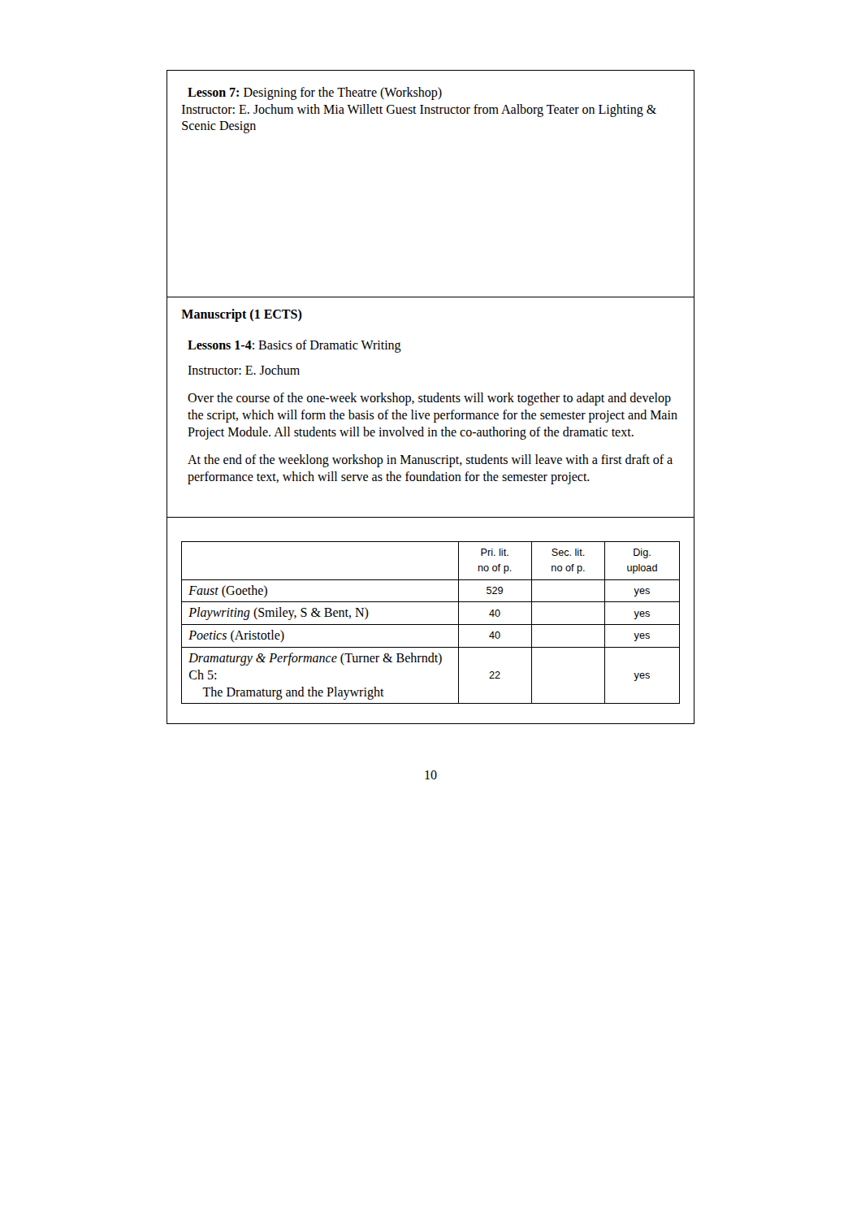Lesson 7: Designing for the Theatre (Workshop)
Instructor: E. Jochum with Mia Willett Guest Instructor from Aalborg Teater on Lighting & Scenic Design
Manuscript (1 ECTS)
Lessons 1-4: Basics of Dramatic Writing
Instructor: E. Jochum
Over the course of the one-week workshop, students will work together to adapt and develop the script, which will form the basis of the live performance for the semester project and Main Project Module. All students will be involved in the co-authoring of the dramatic text.
At the end of the weeklong workshop in Manuscript, students will leave with a first draft of a performance text, which will serve as the foundation for the semester project.
| | Pri. lit. no of p. | Sec. lit. no of p. | Dig. upload |
| --- | --- | --- | --- |
| Faust (Goethe) | 529 | | yes |
| Playwriting (Smiley, S & Bent, N) | 40 | | yes |
| Poetics (Aristotle) | 40 | | yes |
| Dramaturgy & Performance (Turner & Behrndt) Ch 5: The Dramaturg and the Playwright | 22 | | yes |
10